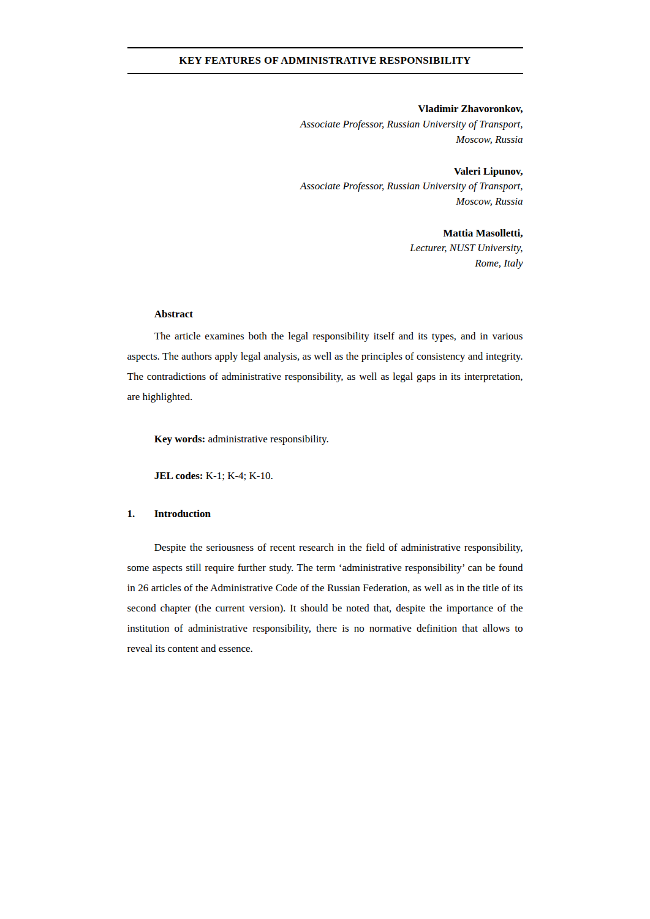Key Features of Administrative Responsibility
Vladimir Zhavoronkov, Associate Professor, Russian University of Transport,
Moscow, Russia
Valeri Lipunov, Associate Professor, Russian University of Transport,
Moscow, Russia
Mattia Masolletti, Lecturer, NUST University,
Rome, Italy
Abstract
The article examines both the legal responsibility itself and its types, and in various aspects. The authors apply legal analysis, as well as the principles of consistency and integrity. The contradictions of administrative responsibility, as well as legal gaps in its interpretation, are highlighted.
Key words: administrative responsibility.
JEL codes: K-1; K-4; K-10.
1. Introduction
Despite the seriousness of recent research in the field of administrative responsibility, some aspects still require further study. The term ‘administrative responsibility’ can be found in 26 articles of the Administrative Code of the Russian Federation, as well as in the title of its second chapter (the current version). It should be noted that, despite the importance of the institution of administrative responsibility, there is no normative definition that allows to reveal its content and essence.